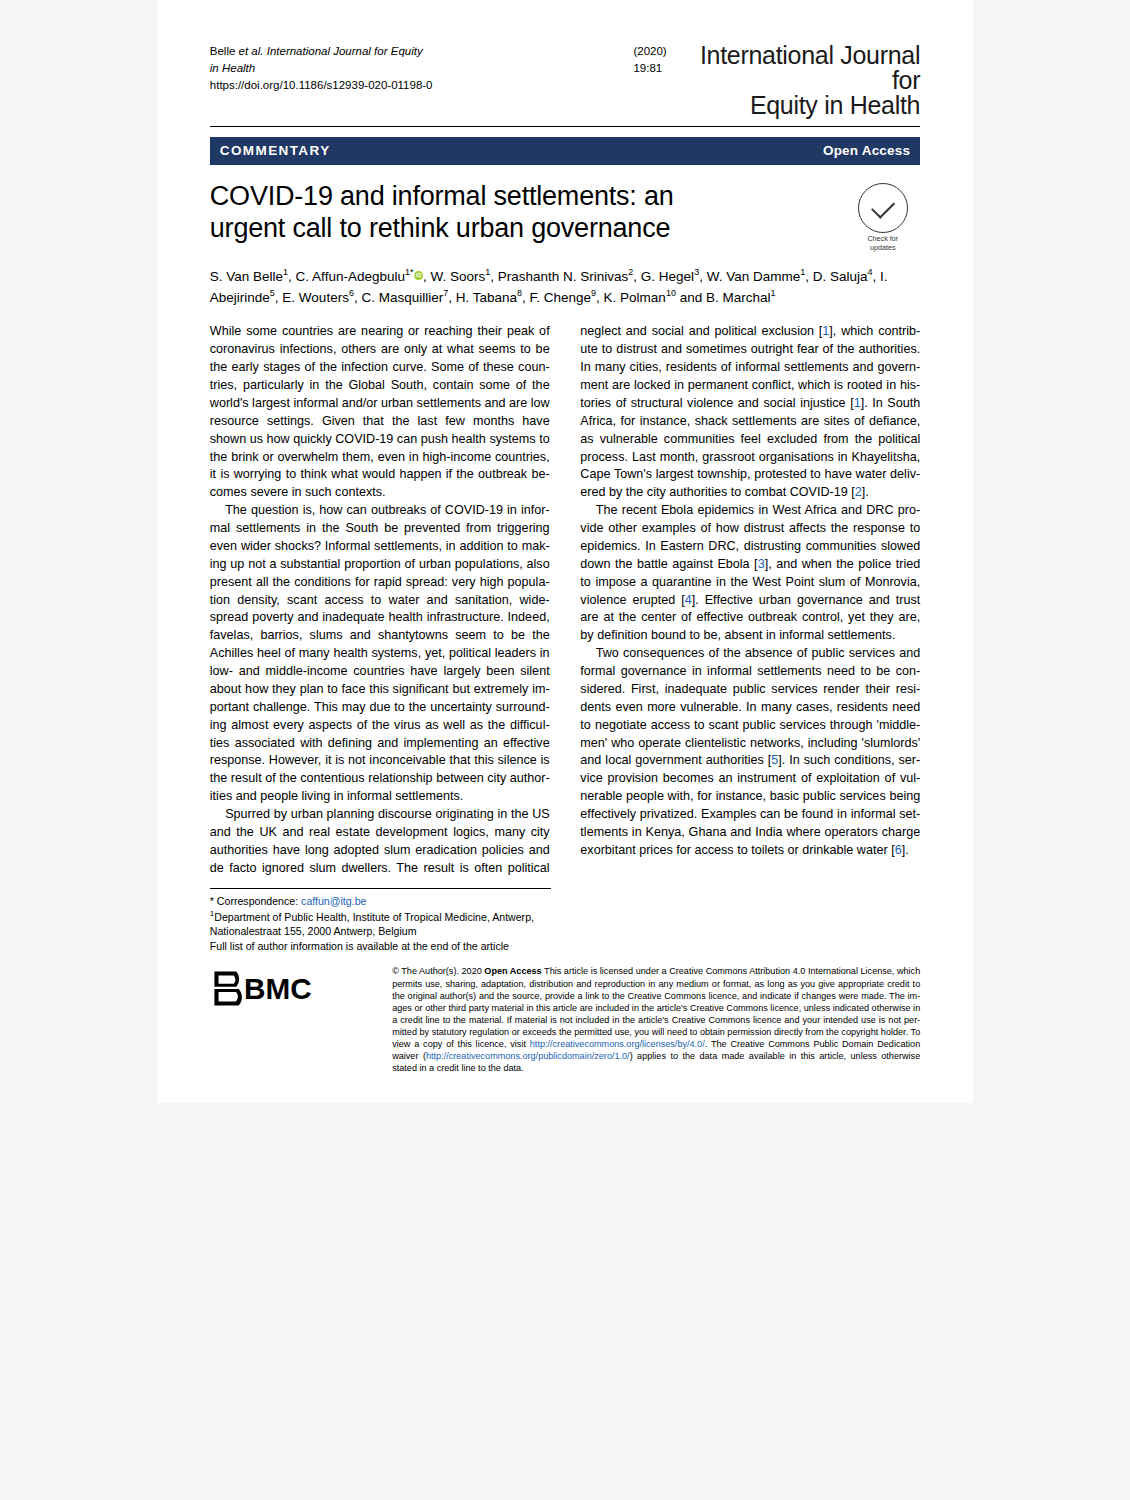Belle et al. International Journal for Equity in Health (2020) 19:81
https://doi.org/10.1186/s12939-020-01198-0
International Journal for Equity in Health
Commentary Open Access
COVID-19 and informal settlements: an
urgent call to rethink urban governance
Check for
updates
S. Van Belle1, C. Affun-Adegbulu1* , W. Soors1, Prashanth N. Srinivas2, G. Hegel3, W. Van Damme1, D. Saluja4, I. Abejirinde5, E. Wouters6, C. Masquillier7, H. Tabana8, F. Chenge9, K. Polman10 and B. Marchal1
While some countries are nearing or reaching their peak of coronavirus infections, others are only at what seems to be the early stages of the infection curve. Some of these countries, particularly in the Global South, contain some of the world's largest informal and/or urban settlements and are low resource settings. Given that the last few months have shown us how quickly COVID-19 can push health systems to the brink or overwhelm them, even in high-income countries, it is worrying to think what would happen if the outbreak becomes severe in such contexts.
The question is, how can outbreaks of COVID-19 in informal settlements in the South be prevented from triggering even wider shocks? Informal settlements, in addition to making up not a substantial proportion of urban populations, also present all the conditions for rapid spread: very high population density, scant access to water and sanitation, widespread poverty and inadequate health infrastructure. Indeed, favelas, barrios, slums and shantytowns seem to be the Achilles heel of many health systems, yet, political leaders in low- and middle-income countries have largely been silent about how they plan to face this significant but extremely important challenge. This may due to the uncertainty surrounding almost every aspects of the virus as well as the difficulties associated with defining and implementing an effective response. However, it is not inconceivable that this silence is the result of the contentious relationship between city authorities and people living in informal settlements.
Spurred by urban planning discourse originating in the US and the UK and real estate development logics, many city authorities have long adopted slum eradication policies and de facto ignored slum dwellers. The result is often political neglect and social and political exclusion [1], which contribute to distrust and sometimes outright fear of the authorities. In many cities, residents of informal settlements and government are locked in permanent conflict, which is rooted in histories of structural violence and social injustice [1]. In South Africa, for instance, shack settlements are sites of defiance, as vulnerable communities feel excluded from the political process. Last month, grassroot organisations in Khayelitsha, Cape Town's largest township, protested to have water delivered by the city authorities to combat COVID-19 [2].
The recent Ebola epidemics in West Africa and DRC provide other examples of how distrust affects the response to epidemics. In Eastern DRC, distrusting communities slowed down the battle against Ebola [3], and when the police tried to impose a quarantine in the West Point slum of Monrovia, violence erupted [4]. Effective urban governance and trust are at the center of effective outbreak control, yet they are, by definition bound to be, absent in informal settlements.
Two consequences of the absence of public services and formal governance in informal settlements need to be considered. First, inadequate public services render their residents even more vulnerable. In many cases, residents need to negotiate access to scant public services through 'middlemen' who operate clientelistic networks, including 'slumlords' and local government authorities [5]. In such conditions, service provision becomes an instrument of exploitation of vulnerable people with, for instance, basic public services being effectively privatized. Examples can be found in informal settlements in Kenya, Ghana and India where operators charge exorbitant prices for access to toilets or drinkable water [6].
* Correspondence: caffun@itg.be
1Department of Public Health, Institute of Tropical Medicine, Antwerp,
Nationalestraat 155, 2000 Antwerp, Belgium
Full list of author information is available at the end of the article
BMC
© The Author(s). 2020 Open Access This article is licensed under a Creative Commons Attribution 4.0 International License, which permits use, sharing, adaptation, distribution and reproduction in any medium or format, as long as you give appropriate credit to the original author(s) and the source, provide a link to the Creative Commons licence, and indicate if changes were made. The images or other third party material in this article are included in the article's Creative Commons licence, unless indicated otherwise in a credit line to the material. If material is not included in the article's Creative Commons licence and your intended use is not permitted by statutory regulation or exceeds the permitted use, you will need to obtain permission directly from the copyright holder. To view a copy of this licence, visit http://creativecommons.org/licenses/by/4.0/. The Creative Commons Public Domain Dedication waiver (http://creativecommons.org/publicdomain/zero/1.0/) applies to the data made available in this article, unless otherwise stated in a credit line to the data.